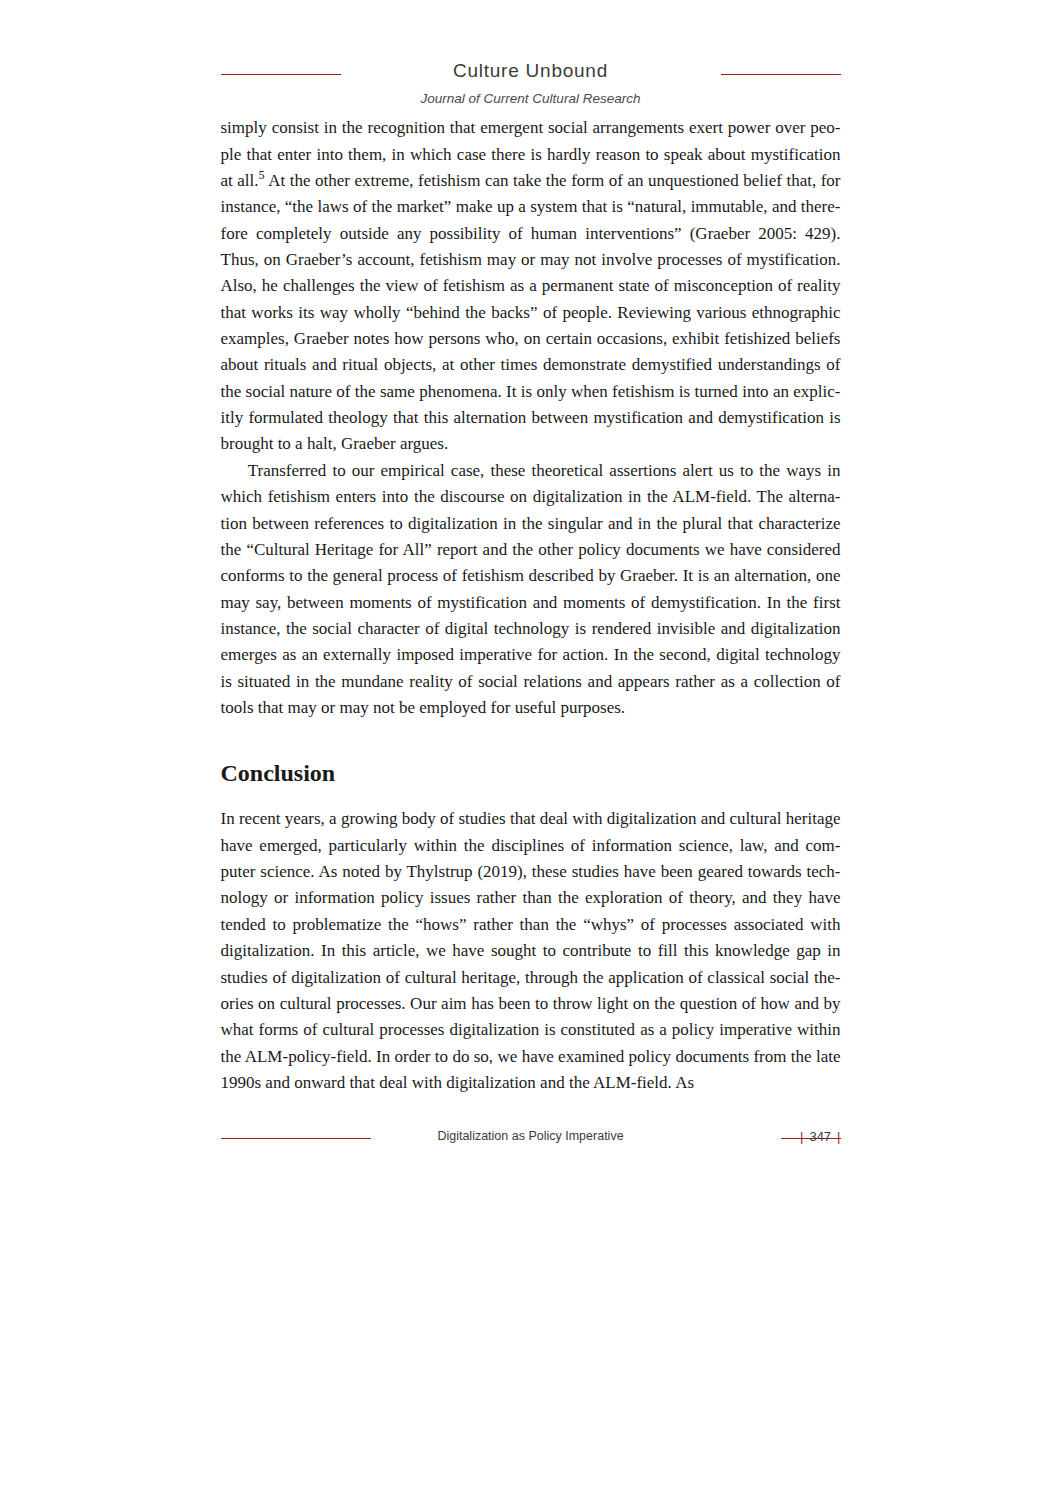Culture Unbound
Journal of Current Cultural Research
simply consist in the recognition that emergent social arrangements exert power over people that enter into them, in which case there is hardly reason to speak about mystification at all.5 At the other extreme, fetishism can take the form of an unquestioned belief that, for instance, “the laws of the market” make up a system that is “natural, immutable, and therefore completely outside any possibility of human interventions” (Graeber 2005: 429). Thus, on Graeber’s account, fetishism may or may not involve processes of mystification. Also, he challenges the view of fetishism as a permanent state of misconception of reality that works its way wholly “behind the backs” of people. Reviewing various ethnographic examples, Graeber notes how persons who, on certain occasions, exhibit fetishized beliefs about rituals and ritual objects, at other times demonstrate demystified understandings of the social nature of the same phenomena. It is only when fetishism is turned into an explicitly formulated theology that this alternation between mystification and demystification is brought to a halt, Graeber argues.
Transferred to our empirical case, these theoretical assertions alert us to the ways in which fetishism enters into the discourse on digitalization in the ALM-field. The alternation between references to digitalization in the singular and in the plural that characterize the “Cultural Heritage for All” report and the other policy documents we have considered conforms to the general process of fetishism described by Graeber. It is an alternation, one may say, between moments of mystification and moments of demystification. In the first instance, the social character of digital technology is rendered invisible and digitalization emerges as an externally imposed imperative for action. In the second, digital technology is situated in the mundane reality of social relations and appears rather as a collection of tools that may or may not be employed for useful purposes.
Conclusion
In recent years, a growing body of studies that deal with digitalization and cultural heritage have emerged, particularly within the disciplines of information science, law, and computer science. As noted by Thylstrup (2019), these studies have been geared towards technology or information policy issues rather than the exploration of theory, and they have tended to problematize the “hows” rather than the “whys” of processes associated with digitalization. In this article, we have sought to contribute to fill this knowledge gap in studies of digitalization of cultural heritage, through the application of classical social theories on cultural processes. Our aim has been to throw light on the question of how and by what forms of cultural processes digitalization is constituted as a policy imperative within the ALM-policy-field. In order to do so, we have examined policy documents from the late 1990s and onward that deal with digitalization and the ALM-field. As
Digitalization as Policy Imperative |347|